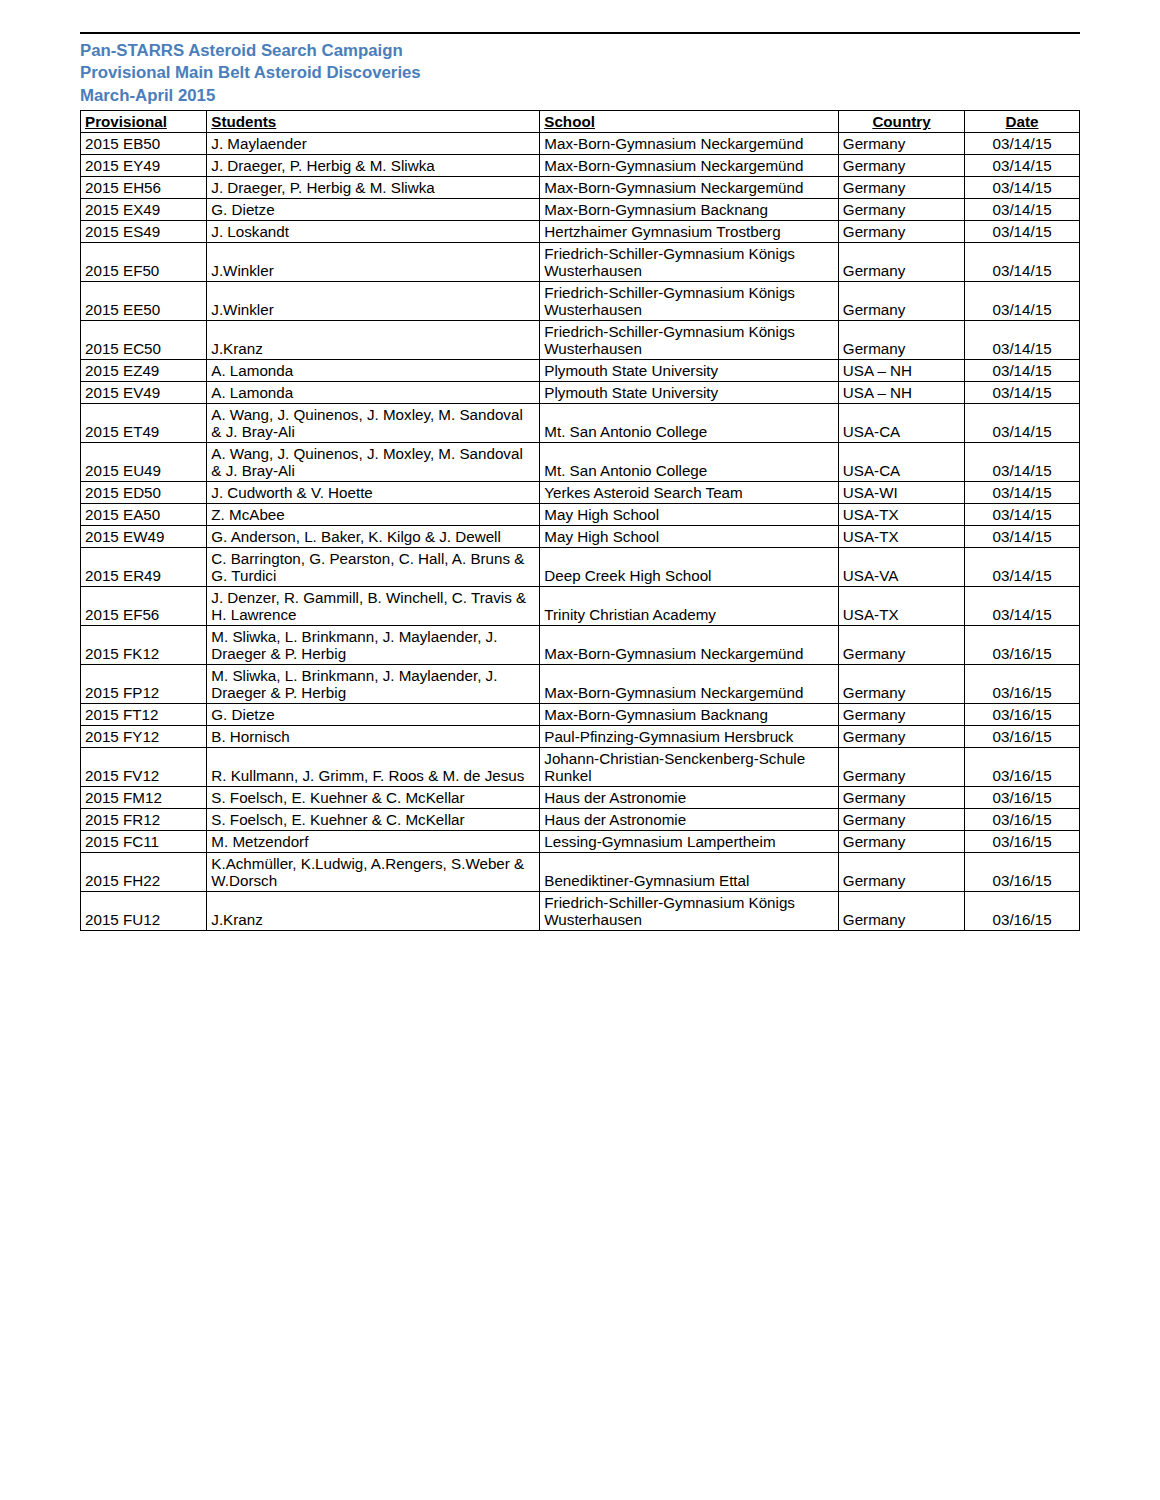Pan-STARRS Asteroid Search Campaign
Provisional Main Belt Asteroid Discoveries
March-April 2015
| Provisional | Students | School | Country | Date |
| --- | --- | --- | --- | --- |
| 2015 EB50 | J. Maylaender | Max-Born-Gymnasium Neckargemünd | Germany | 03/14/15 |
| 2015 EY49 | J. Draeger, P. Herbig & M. Sliwka | Max-Born-Gymnasium Neckargemünd | Germany | 03/14/15 |
| 2015 EH56 | J. Draeger, P. Herbig & M. Sliwka | Max-Born-Gymnasium Neckargemünd | Germany | 03/14/15 |
| 2015 EX49 | G. Dietze | Max-Born-Gymnasium Backnang | Germany | 03/14/15 |
| 2015 ES49 | J. Loskandt | Hertzhaimer Gymnasium Trostberg | Germany | 03/14/15 |
| 2015 EF50 | J.Winkler | Friedrich-Schiller-Gymnasium Königs Wusterhausen | Germany | 03/14/15 |
| 2015 EE50 | J.Winkler | Friedrich-Schiller-Gymnasium Königs Wusterhausen | Germany | 03/14/15 |
| 2015 EC50 | J.Kranz | Friedrich-Schiller-Gymnasium Königs Wusterhausen | Germany | 03/14/15 |
| 2015 EZ49 | A. Lamonda | Plymouth State University | USA – NH | 03/14/15 |
| 2015 EV49 | A. Lamonda | Plymouth State University | USA – NH | 03/14/15 |
| 2015 ET49 | A. Wang, J. Quinenos, J. Moxley, M. Sandoval & J. Bray-Ali | Mt. San Antonio College | USA-CA | 03/14/15 |
| 2015 EU49 | A. Wang, J. Quinenos, J. Moxley, M. Sandoval & J. Bray-Ali | Mt. San Antonio College | USA-CA | 03/14/15 |
| 2015 ED50 | J. Cudworth & V. Hoette | Yerkes Asteroid Search Team | USA-WI | 03/14/15 |
| 2015 EA50 | Z. McAbee | May High School | USA-TX | 03/14/15 |
| 2015 EW49 | G. Anderson, L. Baker, K. Kilgo & J. Dewell | May High School | USA-TX | 03/14/15 |
| 2015 ER49 | C. Barrington, G. Pearston, C. Hall, A. Bruns & G. Turdici | Deep Creek High School | USA-VA | 03/14/15 |
| 2015 EF56 | J. Denzer, R. Gammill, B. Winchell, C. Travis & H. Lawrence | Trinity Christian Academy | USA-TX | 03/14/15 |
| 2015 FK12 | M. Sliwka, L. Brinkmann, J. Maylaender, J. Draeger & P. Herbig | Max-Born-Gymnasium Neckargemünd | Germany | 03/16/15 |
| 2015 FP12 | M. Sliwka, L. Brinkmann, J. Maylaender, J. Draeger & P. Herbig | Max-Born-Gymnasium Neckargemünd | Germany | 03/16/15 |
| 2015 FT12 | G. Dietze | Max-Born-Gymnasium Backnang | Germany | 03/16/15 |
| 2015 FY12 | B. Hornisch | Paul-Pfinzing-Gymnasium Hersbruck | Germany | 03/16/15 |
| 2015 FV12 | R. Kullmann, J. Grimm, F. Roos & M. de Jesus | Johann-Christian-Senckenberg-Schule Runkel | Germany | 03/16/15 |
| 2015 FM12 | S. Foelsch, E. Kuehner & C. McKellar | Haus der Astronomie | Germany | 03/16/15 |
| 2015 FR12 | S. Foelsch, E. Kuehner & C. McKellar | Haus der Astronomie | Germany | 03/16/15 |
| 2015 FC11 | M. Metzendorf | Lessing-Gymnasium Lampertheim | Germany | 03/16/15 |
| 2015 FH22 | K.Achmüller, K.Ludwig, A.Rengers, S.Weber & W.Dorsch | Benediktiner-Gymnasium Ettal | Germany | 03/16/15 |
| 2015 FU12 | J.Kranz | Friedrich-Schiller-Gymnasium Königs Wusterhausen | Germany | 03/16/15 |